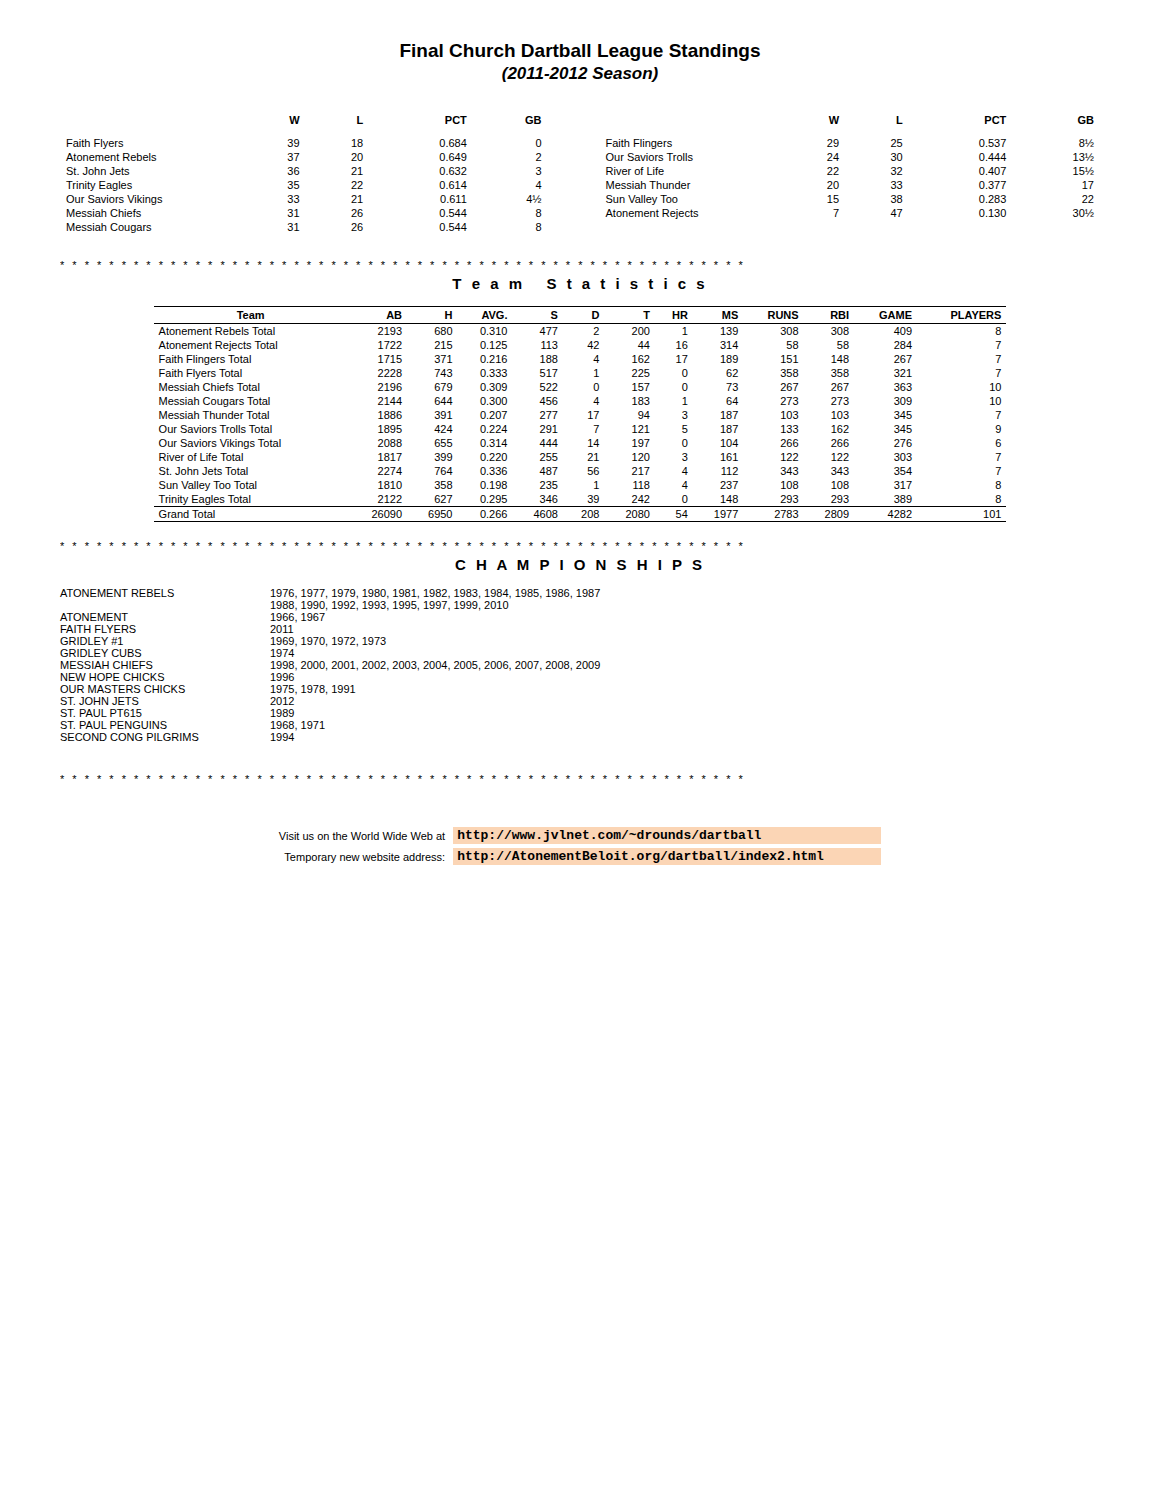Final Church Dartball League Standings
(2011-2012 Season)
| | W | L | PCT | GB | | | W | L | PCT | GB |
| --- | --- | --- | --- | --- | --- | --- | --- | --- | --- | --- |
| Faith Flyers | 39 | 18 | 0.684 | 0 | | Faith Flingers | 29 | 25 | 0.537 | 8½ |
| Atonement Rebels | 37 | 20 | 0.649 | 2 | | Our Saviors Trolls | 24 | 30 | 0.444 | 13½ |
| St. John Jets | 36 | 21 | 0.632 | 3 | | River of Life | 22 | 32 | 0.407 | 15½ |
| Trinity Eagles | 35 | 22 | 0.614 | 4 | | Messiah Thunder | 20 | 33 | 0.377 | 17 |
| Our Saviors Vikings | 33 | 21 | 0.611 | 4½ | | Sun Valley Too | 15 | 38 | 0.283 | 22 |
| Messiah Chiefs | 31 | 26 | 0.544 | 8 | | Atonement Rejects | 7 | 47 | 0.130 | 30½ |
| Messiah Cougars | 31 | 26 | 0.544 | 8 | | | | | | |
* * * * * * * * * * * * * * * * * * * * * * * * * * * * * * * * * * * * * * * * * * * * * * * * * * * * * * * *
T e a m S t a t i s t i c s
| Team | AB | H | AVG. | S | D | T | HR | MS | RUNS | RBI | GAME | PLAYERS |
| --- | --- | --- | --- | --- | --- | --- | --- | --- | --- | --- | --- | --- |
| Atonement Rebels Total | 2193 | 680 | 0.310 | 477 | 2 | 200 | 1 | 139 | 308 | 308 | 409 | 8 |
| Atonement Rejects Total | 1722 | 215 | 0.125 | 113 | 42 | 44 | 16 | 314 | 58 | 58 | 284 | 7 |
| Faith Flingers Total | 1715 | 371 | 0.216 | 188 | 4 | 162 | 17 | 189 | 151 | 148 | 267 | 7 |
| Faith Flyers Total | 2228 | 743 | 0.333 | 517 | 1 | 225 | 0 | 62 | 358 | 358 | 321 | 7 |
| Messiah Chiefs Total | 2196 | 679 | 0.309 | 522 | 0 | 157 | 0 | 73 | 267 | 267 | 363 | 10 |
| Messiah Cougars Total | 2144 | 644 | 0.300 | 456 | 4 | 183 | 1 | 64 | 273 | 273 | 309 | 10 |
| Messiah Thunder Total | 1886 | 391 | 0.207 | 277 | 17 | 94 | 3 | 187 | 103 | 103 | 345 | 7 |
| Our Saviors Trolls Total | 1895 | 424 | 0.224 | 291 | 7 | 121 | 5 | 187 | 133 | 162 | 345 | 9 |
| Our Saviors Vikings Total | 2088 | 655 | 0.314 | 444 | 14 | 197 | 0 | 104 | 266 | 266 | 276 | 6 |
| River of Life Total | 1817 | 399 | 0.220 | 255 | 21 | 120 | 3 | 161 | 122 | 122 | 303 | 7 |
| St. John Jets Total | 2274 | 764 | 0.336 | 487 | 56 | 217 | 4 | 112 | 343 | 343 | 354 | 7 |
| Sun Valley Too Total | 1810 | 358 | 0.198 | 235 | 1 | 118 | 4 | 237 | 108 | 108 | 317 | 8 |
| Trinity Eagles Total | 2122 | 627 | 0.295 | 346 | 39 | 242 | 0 | 148 | 293 | 293 | 389 | 8 |
| Grand Total | 26090 | 6950 | 0.266 | 4608 | 208 | 2080 | 54 | 1977 | 2783 | 2809 | 4282 | 101 |
* * * * * * * * * * * * * * * * * * * * * * * * * * * * * * * * * * * * * * * * * * * * * * * * * * * * * * * *
C H A M P I O N S H I P S
| ATONEMENT REBELS | 1976, 1977, 1979, 1980, 1981, 1982, 1983, 1984, 1985, 1986, 1987 |
| | 1988, 1990, 1992, 1993, 1995, 1997, 1999, 2010 |
| ATONEMENT | 1966, 1967 |
| FAITH FLYERS | 2011 |
| GRIDLEY #1 | 1969, 1970, 1972, 1973 |
| GRIDLEY CUBS | 1974 |
| MESSIAH CHIEFS | 1998, 2000, 2001, 2002, 2003, 2004, 2005, 2006, 2007, 2008, 2009 |
| NEW HOPE CHICKS | 1996 |
| OUR MASTERS CHICKS | 1975, 1978, 1991 |
| ST. JOHN JETS | 2012 |
| ST. PAUL PT615 | 1989 |
| ST. PAUL PENGUINS | 1968, 1971 |
| SECOND CONG PILGRIMS | 1994 |
* * * * * * * * * * * * * * * * * * * * * * * * * * * * * * * * * * * * * * * * * * * * * * * * * * * * * * * *
| Visit us on the World Wide Web at | http://www.jvlnet.com/~drounds/dartball |
| Temporary new website address: | http://AtonementBeloit.org/dartball/index2.html |